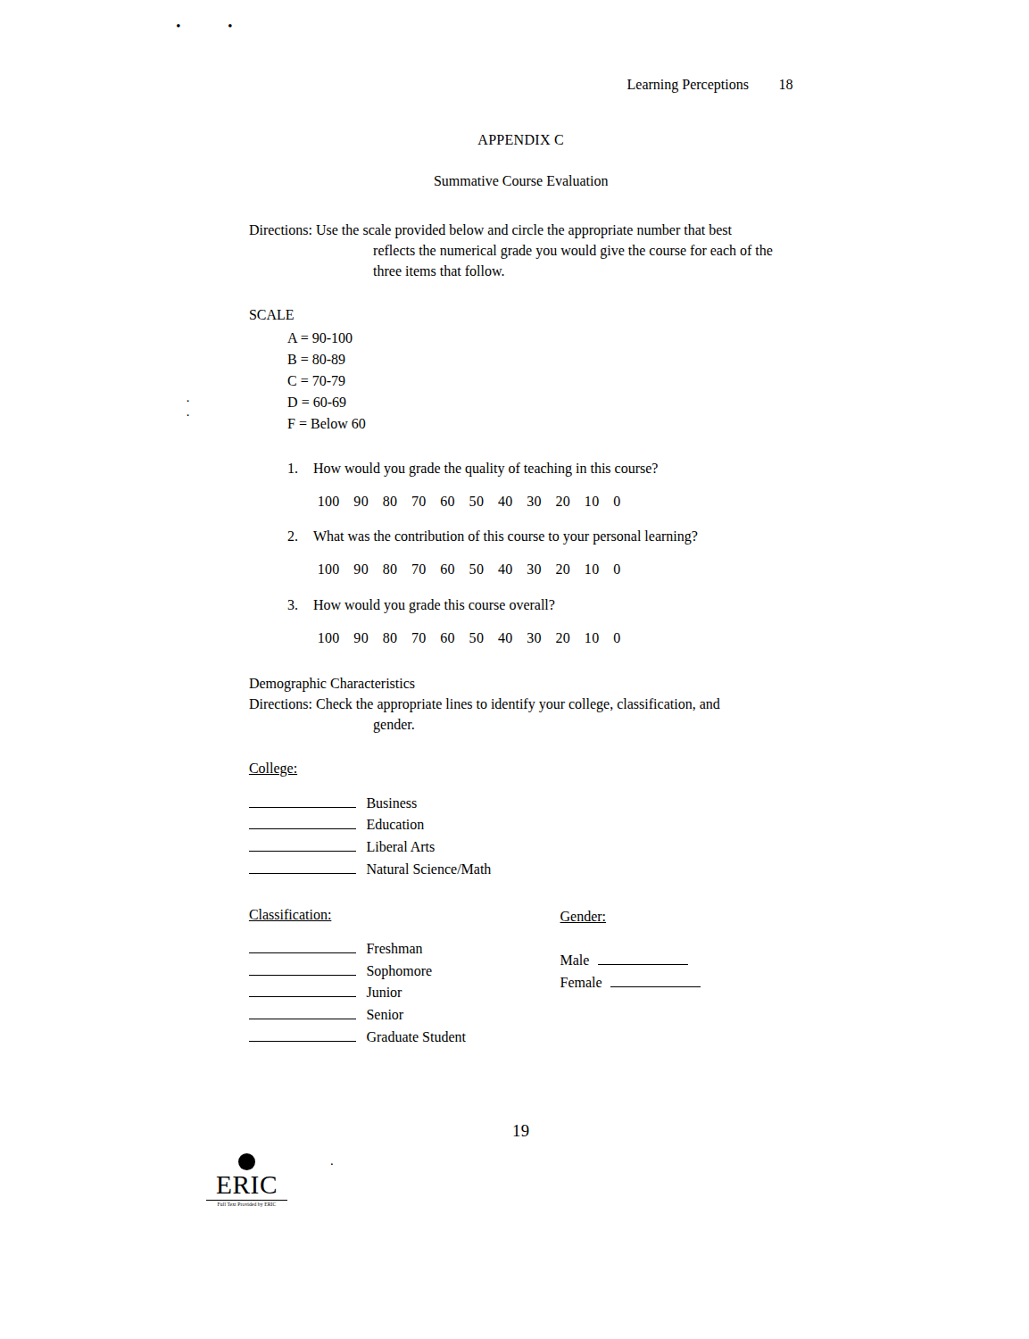••
.
.
Learning Perceptions18
APPENDIX C
Summative Course Evaluation
Directions: Use the scale provided below and circle the appropriate number that best reflects the numerical grade you would give the course for each of the three items that follow.
SCALE
A = 90-100
B = 80-89
C = 70-79
D = 60-69
F = Below 60
How would you grade the quality of teaching in this course? 100 90 80 70 60 50 40 30 20 10 0
What was the contribution of this course to your personal learning? 100 90 80 70 60 50 40 30 20 10 0
How would you grade this course overall? 100 90 80 70 60 50 40 30 20 10 0
Demographic Characteristics
Directions: Check the appropriate lines to identify your college, classification, and gender.
College:
Business Education Liberal Arts Natural Science/Math
Classification:
Freshman Sophomore Junior Senior Graduate Student
Gender:
Male
Female
19
ERIC
Full Text Provided by ERIC
.